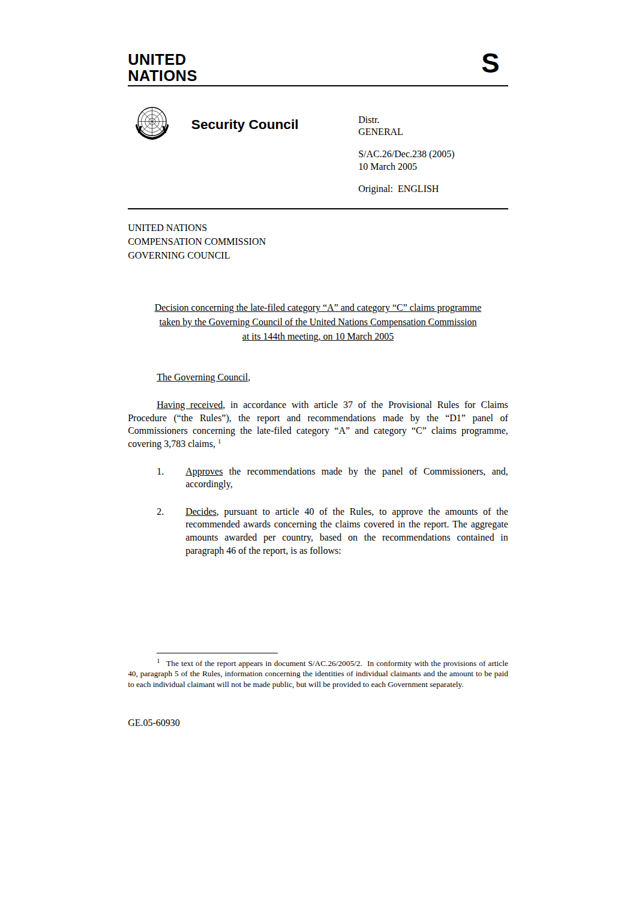UNITED
NATIONS
S
Security Council
Distr.
GENERAL
S/AC.26/Dec.238 (2005)
10 March 2005
Original: ENGLISH
UNITED NATIONS
COMPENSATION COMMISSION
GOVERNING COUNCIL
Decision concerning the late-filed category “A” and category “C” claims programme taken by the Governing Council of the United Nations Compensation Commission at its 144th meeting, on 10 March 2005
The Governing Council,
Having received, in accordance with article 37 of the Provisional Rules for Claims Procedure (“the Rules”), the report and recommendations made by the “D1” panel of Commissioners concerning the late-filed category “A” and category “C” claims programme, covering 3,783 claims, 1
1.
Approves the recommendations made by the panel of Commissioners, and, accordingly,
2.
Decides, pursuant to article 40 of the Rules, to approve the amounts of the recommended awards concerning the claims covered in the report. The aggregate amounts awarded per country, based on the recommendations contained in paragraph 46 of the report, is as follows:
1 The text of the report appears in document S/AC.26/2005/2. In conformity with the provisions of article 40, paragraph 5 of the Rules, information concerning the identities of individual claimants and the amount to be paid to each individual claimant will not be made public, but will be provided to each Government separately.
GE.05-60930